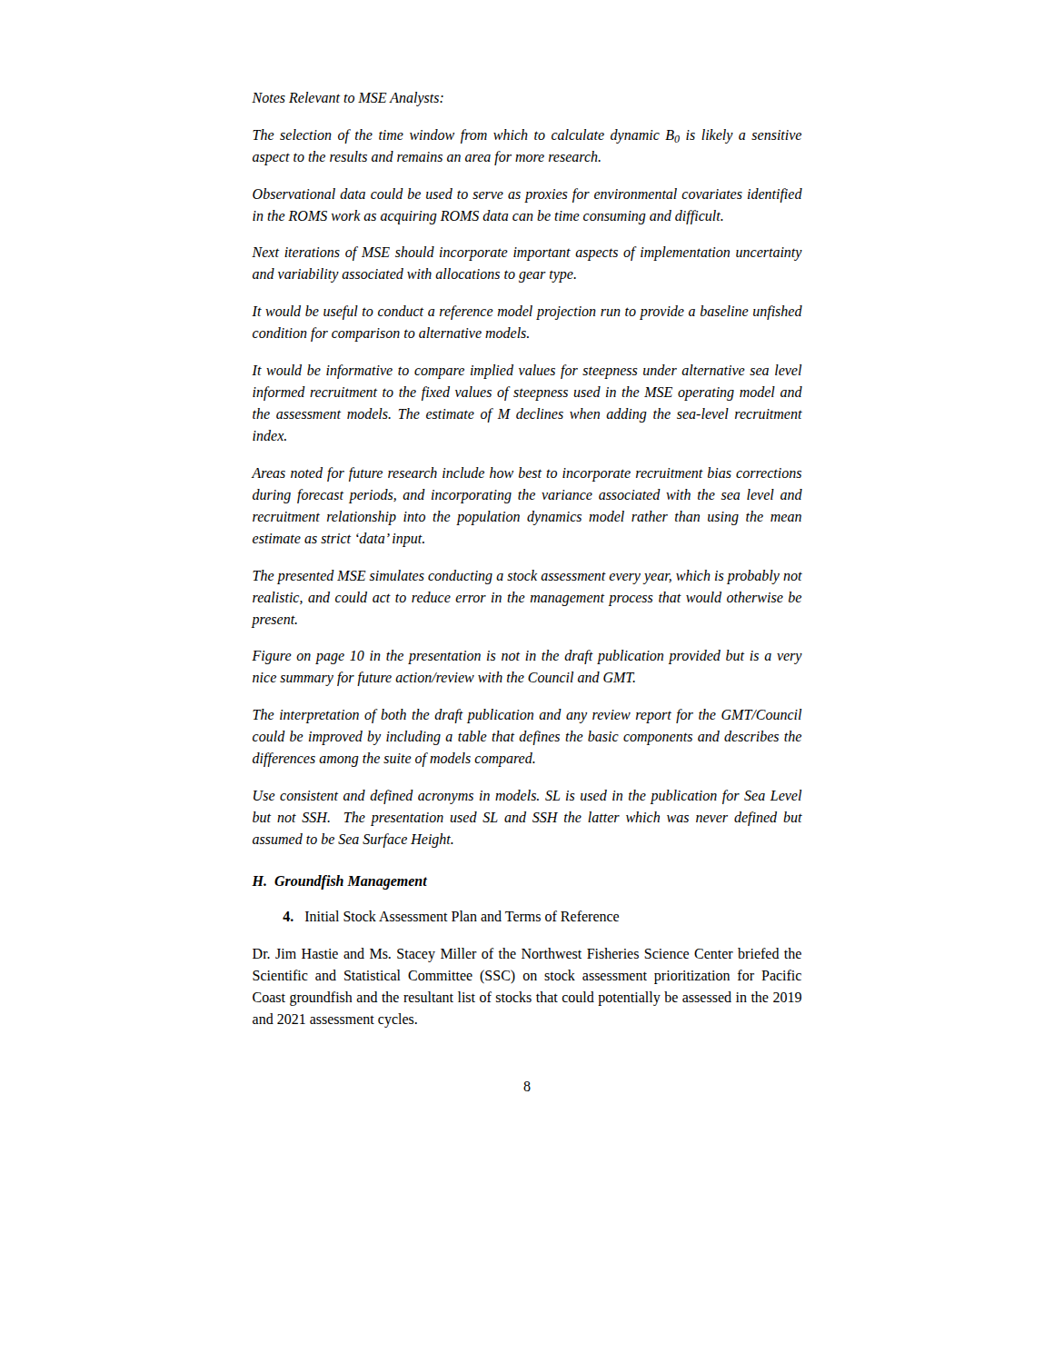Notes Relevant to MSE Analysts:
The selection of the time window from which to calculate dynamic B0 is likely a sensitive aspect to the results and remains an area for more research.
Observational data could be used to serve as proxies for environmental covariates identified in the ROMS work as acquiring ROMS data can be time consuming and difficult.
Next iterations of MSE should incorporate important aspects of implementation uncertainty and variability associated with allocations to gear type.
It would be useful to conduct a reference model projection run to provide a baseline unfished condition for comparison to alternative models.
It would be informative to compare implied values for steepness under alternative sea level informed recruitment to the fixed values of steepness used in the MSE operating model and the assessment models. The estimate of M declines when adding the sea-level recruitment index.
Areas noted for future research include how best to incorporate recruitment bias corrections during forecast periods, and incorporating the variance associated with the sea level and recruitment relationship into the population dynamics model rather than using the mean estimate as strict ‘data’ input.
The presented MSE simulates conducting a stock assessment every year, which is probably not realistic, and could act to reduce error in the management process that would otherwise be present.
Figure on page 10 in the presentation is not in the draft publication provided but is a very nice summary for future action/review with the Council and GMT.
The interpretation of both the draft publication and any review report for the GMT/Council could be improved by including a table that defines the basic components and describes the differences among the suite of models compared.
Use consistent and defined acronyms in models. SL is used in the publication for Sea Level but not SSH. The presentation used SL and SSH the latter which was never defined but assumed to be Sea Surface Height.
H. Groundfish Management
4. Initial Stock Assessment Plan and Terms of Reference
Dr. Jim Hastie and Ms. Stacey Miller of the Northwest Fisheries Science Center briefed the Scientific and Statistical Committee (SSC) on stock assessment prioritization for Pacific Coast groundfish and the resultant list of stocks that could potentially be assessed in the 2019 and 2021 assessment cycles.
8